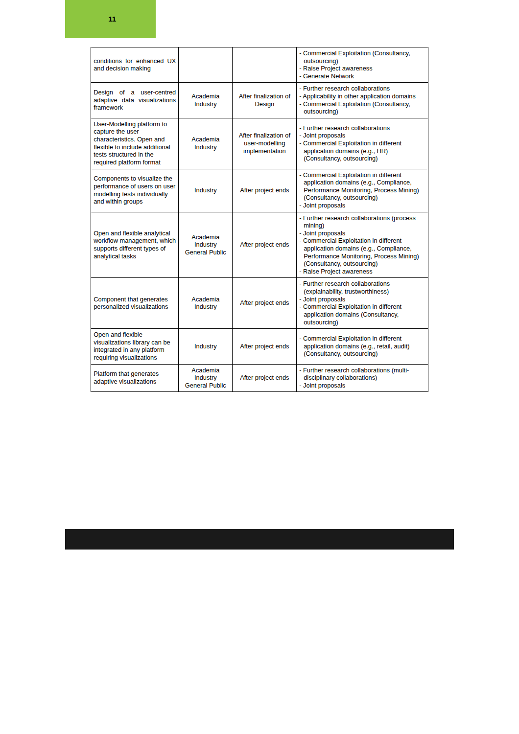11
| conditions for enhanced UX and decision making | | | - Commercial Exploitation (Consultancy, outsourcing) - Raise Project awareness - Generate Network |
| Design of a user-centred adaptive data visualizations framework | Academia Industry | After finalization of Design | - Further research collaborations - Applicability in other application domains - Commercial Exploitation (Consultancy, outsourcing) |
| User-Modelling platform to capture the user characteristics. Open and flexible to include additional tests structured in the required platform format | Academia Industry | After finalization of user-modelling implementation | - Further research collaborations - Joint proposals - Commercial Exploitation in different application domains (e.g., HR) (Consultancy, outsourcing) |
| Components to visualize the performance of users on user modelling tests individually and within groups | Industry | After project ends | - Commercial Exploitation in different application domains (e.g., Compliance, Performance Monitoring, Process Mining) (Consultancy, outsourcing) - Joint proposals |
| Open and flexible analytical workflow management, which supports different types of analytical tasks | Academia Industry General Public | After project ends | - Further research collaborations (process mining) - Joint proposals - Commercial Exploitation in different application domains (e.g., Compliance, Performance Monitoring, Process Mining) (Consultancy, outsourcing) - Raise Project awareness |
| Component that generates personalized visualizations | Academia Industry | After project ends | - Further research collaborations (explainability, trustworthiness) - Joint proposals - Commercial Exploitation in different application domains (Consultancy, outsourcing) |
| Open and flexible visualizations library can be integrated in any platform requiring visualizations | Industry | After project ends | - Commercial Exploitation in different application domains (e.g., retail, audit) (Consultancy, outsourcing) |
| Platform that generates adaptive visualizations | Academia Industry General Public | After project ends | - Further research collaborations (multi-disciplinary collaborations) - Joint proposals |